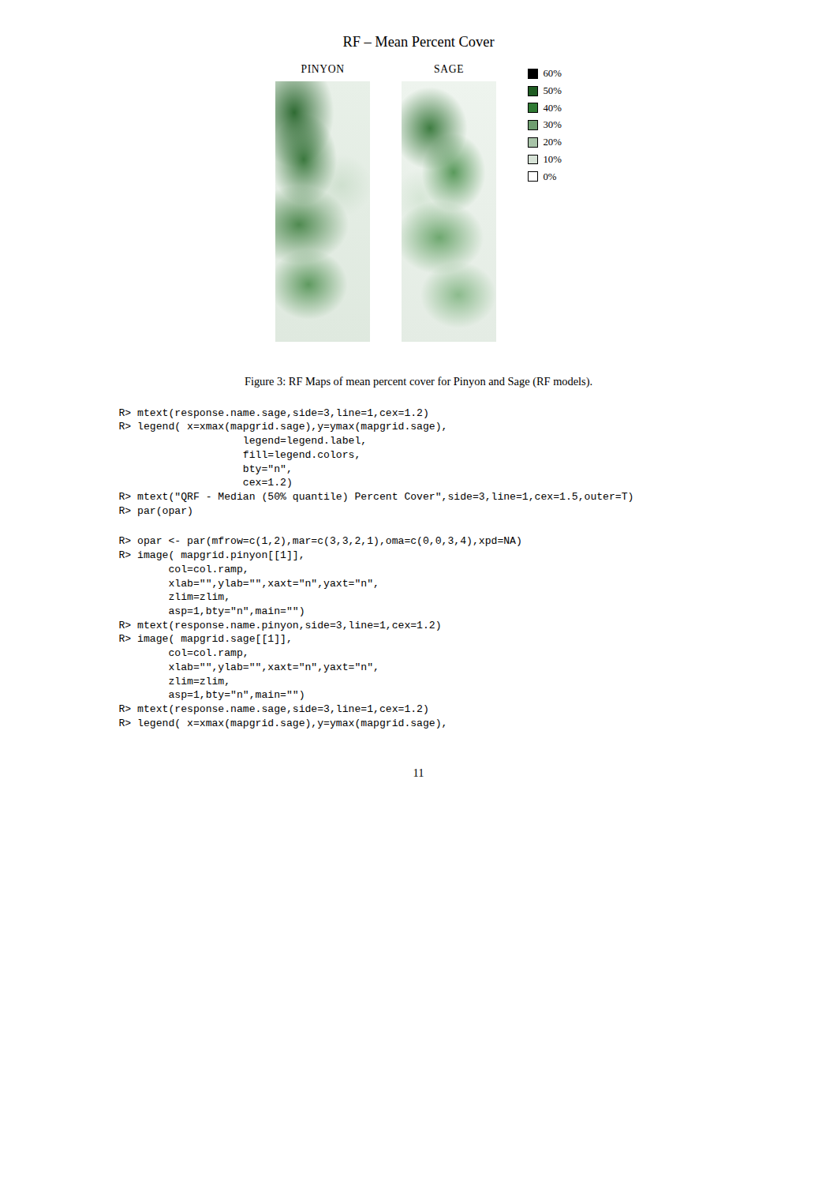RF – Mean Percent Cover
PINYON
SAGE
60%
50%
40%
30%
20%
10%
0%
Figure 3: RF Maps of mean percent cover for Pinyon and Sage (RF models).
R> mtext(response.name.sage,side=3,line=1,cex=1.2)
R> legend( x=xmax(mapgrid.sage),y=ymax(mapgrid.sage),
                    legend=legend.label,
                    fill=legend.colors,
                    bty="n",
                    cex=1.2)
R> mtext("QRF - Median (50% quantile) Percent Cover",side=3,line=1,cex=1.5,outer=T)
R> par(opar)
R> opar <- par(mfrow=c(1,2),mar=c(3,3,2,1),oma=c(0,0,3,4),xpd=NA)
R> image( mapgrid.pinyon[[1]],
        col=col.ramp,
        xlab="",ylab="",xaxt="n",yaxt="n",
        zlim=zlim,
        asp=1,bty="n",main="")
R> mtext(response.name.pinyon,side=3,line=1,cex=1.2)
R> image( mapgrid.sage[[1]],
        col=col.ramp,
        xlab="",ylab="",xaxt="n",yaxt="n",
        zlim=zlim,
        asp=1,bty="n",main="")
R> mtext(response.name.sage,side=3,line=1,cex=1.2)
R> legend( x=xmax(mapgrid.sage),y=ymax(mapgrid.sage),
11